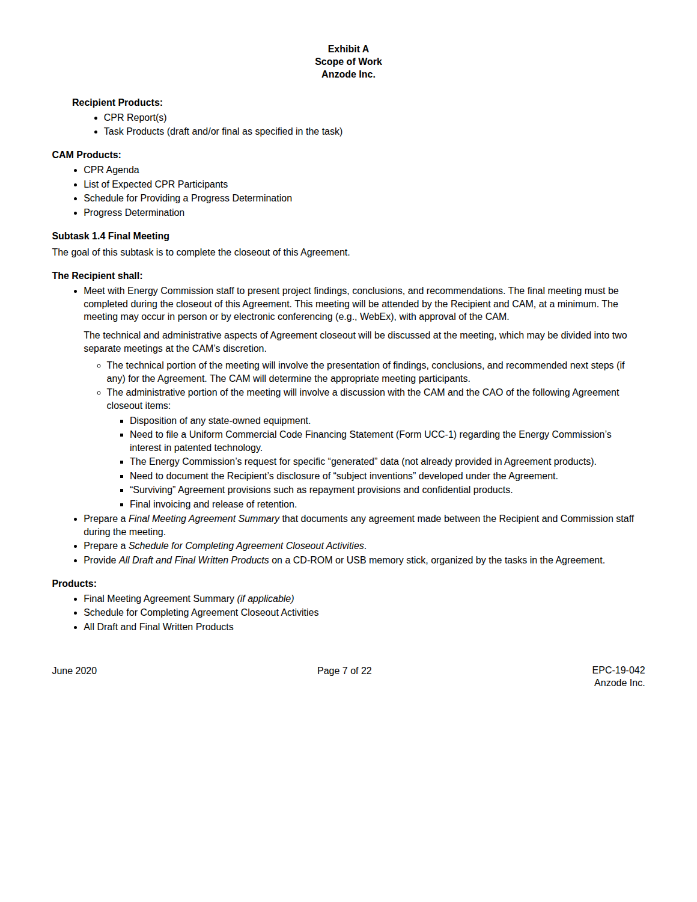Exhibit A
Scope of Work
Anzode Inc.
Recipient Products:
CPR Report(s)
Task Products (draft and/or final as specified in the task)
CAM Products:
CPR Agenda
List of Expected CPR Participants
Schedule for Providing a Progress Determination
Progress Determination
Subtask 1.4 Final Meeting
The goal of this subtask is to complete the closeout of this Agreement.
The Recipient shall:
Meet with Energy Commission staff to present project findings, conclusions, and recommendations. The final meeting must be completed during the closeout of this Agreement. This meeting will be attended by the Recipient and CAM, at a minimum. The meeting may occur in person or by electronic conferencing (e.g., WebEx), with approval of the CAM.
The technical and administrative aspects of Agreement closeout will be discussed at the meeting, which may be divided into two separate meetings at the CAM’s discretion.
The technical portion of the meeting will involve the presentation of findings, conclusions, and recommended next steps (if any) for the Agreement. The CAM will determine the appropriate meeting participants.
The administrative portion of the meeting will involve a discussion with the CAM and the CAO of the following Agreement closeout items:
Disposition of any state-owned equipment.
Need to file a Uniform Commercial Code Financing Statement (Form UCC-1) regarding the Energy Commission’s interest in patented technology.
The Energy Commission’s request for specific “generated” data (not already provided in Agreement products).
Need to document the Recipient’s disclosure of “subject inventions” developed under the Agreement.
“Surviving” Agreement provisions such as repayment provisions and confidential products.
Final invoicing and release of retention.
Prepare a Final Meeting Agreement Summary that documents any agreement made between the Recipient and Commission staff during the meeting.
Prepare a Schedule for Completing Agreement Closeout Activities.
Provide All Draft and Final Written Products on a CD-ROM or USB memory stick, organized by the tasks in the Agreement.
Products:
Final Meeting Agreement Summary (if applicable)
Schedule for Completing Agreement Closeout Activities
All Draft and Final Written Products
June 2020
Page 7 of 22
EPC-19-042
Anzode Inc.